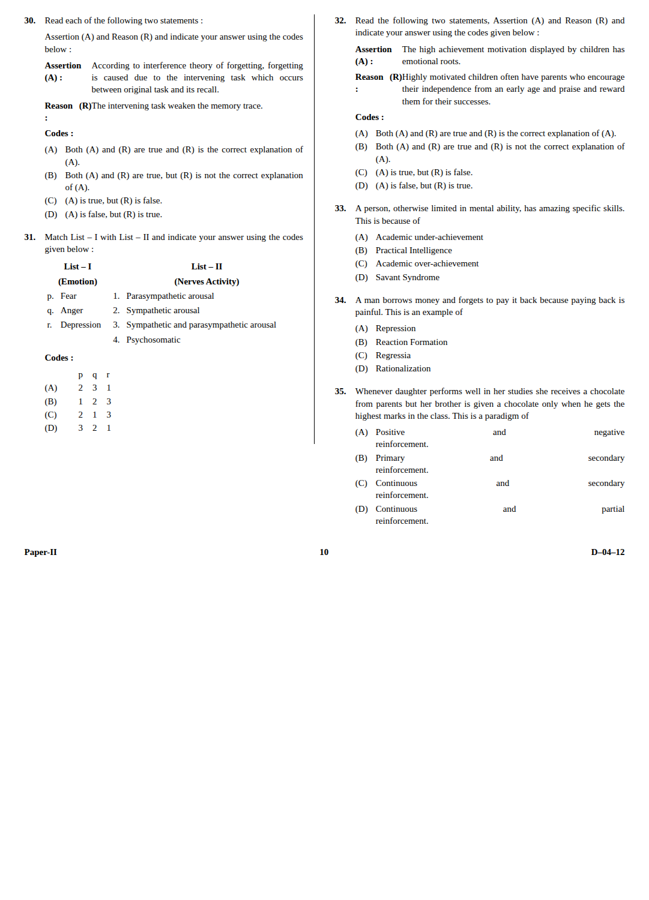30.
Read each of the following two statements :
Assertion (A) and Reason (R) and indicate your answer using the codes below :
Assertion (A) :
According to interference theory of forgetting, forgetting is caused due to the intervening task which occurs between original task and its recall.
Reason (R) :
The intervening task weaken the memory trace.
Codes :
(A) Both (A) and (R) are true and (R) is the correct explanation of (A).
(B) Both (A) and (R) are true, but (R) is not the correct explanation of (A).
(C)(A) is true, but (R) is false.
(D)(A) is false, but (R) is true.
31.
Match List – I with List – II and indicate your answer using the codes given below :
| List – I | List – II |
| --- | --- |
| (Emotion) | (Nerves Activity) |
| p. | Fear | 1. | Parasympathetic arousal |
| q. | Anger | 2. | Sympathetic arousal |
| r. | Depression | 3. | Sympathetic and parasympathetic arousal |
| | | 4. | Psychosomatic |
Codes :
| | p | q | r |
| (A) | 2 | 3 | 1 |
| (B) | 1 | 2 | 3 |
| (C) | 2 | 1 | 3 |
| (D) | 3 | 2 | 1 |
32.
Read the following two statements, Assertion (A) and Reason (R) and indicate your answer using the codes given below :
Assertion (A) :
The high achievement motivation displayed by children has emotional roots.
Reason (R) :
Highly motivated children often have parents who encourage their independence from an early age and praise and reward them for their successes.
Codes :
(A) Both (A) and (R) are true and (R) is the correct explanation of (A).
(B) Both (A) and (R) are true and (R) is not the correct explanation of (A).
(C)(A) is true, but (R) is false.
(D)(A) is false, but (R) is true.
33.
A person, otherwise limited in mental ability, has amazing specific skills. This is because of
(A) Academic under-achievement
(B) Practical Intelligence
(C) Academic over-achievement
(D) Savant Syndrome
34.
A man borrows money and forgets to pay it back because paying back is painful. This is an example of
(A) Repression
(B) Reaction Formation
(C) Regressia
(D) Rationalization
35.
Whenever daughter performs well in her studies she receives a chocolate from parents but her brother is given a chocolate only when he gets the highest marks in the class. This is a paradigm of
(A) Positive and negativereinforcement.
(B) Primary and secondaryreinforcement.
(C) Continuous and secondaryreinforcement.
(D) Continuous and partialreinforcement.
Paper-II
10
D–04–12